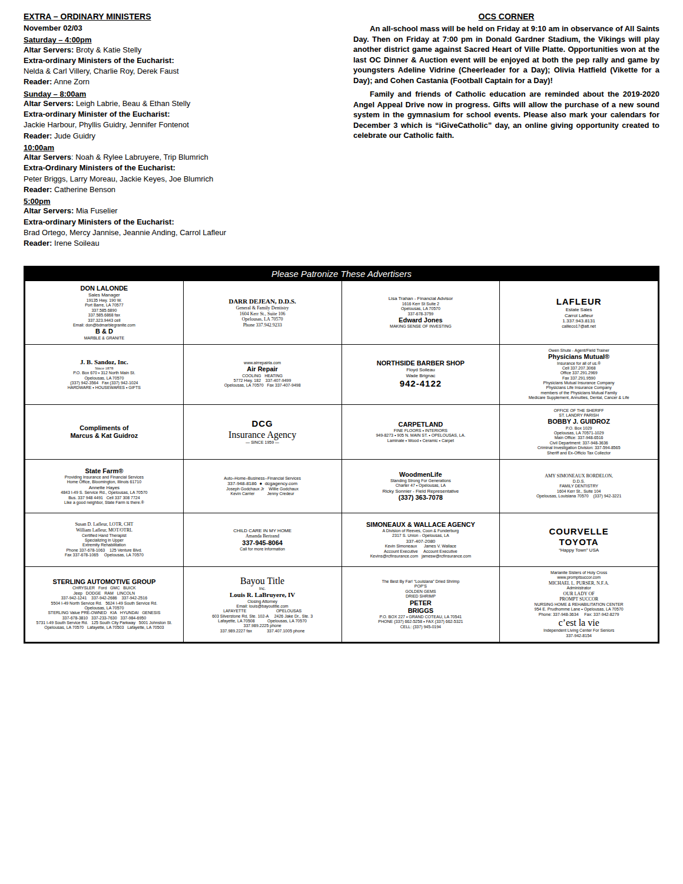EXTRA – ORDINARY MINISTERS
November 02/03
Saturday – 4:00pm
Altar Servers: Broty & Katie Stelly
Extra-ordinary Ministers of the Eucharist:
Nelda & Carl Villery, Charlie Roy, Derek Faust
Reader: Anne Zorn
Sunday – 8:00am
Altar Servers: Leigh Labrie, Beau & Ethan Stelly
Extra-ordinary Minister of the Eucharist:
Jackie Harbour, Phyllis Guidry, Jennifer Fontenot
Reader: Jude Guidry
10:00am
Altar Servers: Noah & Rylee Labruyere, Trip Blumrich
Extra-Ordinary Ministers of the Eucharist:
Peter Briggs, Larry Moreau, Jackie Keyes, Joe Blumrich
Reader: Catherine Benson
5:00pm
Altar Servers: Mia Fuselier
Extra-ordinary Ministers of the Eucharist:
Brad Ortego, Mercy Jannise, Jeannie Anding, Carrol Lafleur
Reader: Irene Soileau
OCS CORNER
An all-school mass will be held on Friday at 9:10 am in observance of All Saints Day. Then on Friday at 7:00 pm in Donald Gardner Stadium, the Vikings will play another district game against Sacred Heart of Ville Platte. Opportunities won at the last OC Dinner & Auction event will be enjoyed at both the pep rally and game by youngsters Adeline Vidrine (Cheerleader for a Day); Olivia Hatfield (Vikette for a Day); and Cohen Castania (Football Captain for a Day)!
Family and friends of Catholic education are reminded about the 2019-2020 Angel Appeal Drive now in progress. Gifts will allow the purchase of a new sound system in the gymnasium for school events. Please also mark your calendars for December 3 which is “iGiveCatholic” day, an online giving opportunity created to celebrate our Catholic faith.
Please Patronize These Advertisers
| DON LALONDE Sales Manager 19135 Hwy. 190 W. Port Barre, LA 70577 337.585.6890 337.585.6868 fax 337.323.9443 cell Email: don@bdmarblegranite.com B & D MARBLE & GRANITE | DARR DEJEAN, D.D.S. General & Family Dentistry 1604 Kerr St., Suite 106 Opelousas, LA 70570 Phone 337.942.9233 | Lisa Trahan - Financial Advisor 1616 Kerr St Suite 2 Opelousas, LA 70570 337-678-3759 Edward Jones MAKING SENSE OF INVESTING | LAFLEUR Estate Sales Carrol Lafleur 1.337.943.8131 callieco17@att.net |
| J. B. Sandoz, Inc. Since 1878 P.O. Box 670 • 312 North Main St. Opelousas, LA 70570 (337) 942-3564 Fax (337) 942-1024 HARDWARE • HOUSEWARES • GIFTS | www.airrepairla.com Air Repair COOLING HEATING 5772 Hwy. 182 337-407-9499 Opelousas, LA 70570 Fax 337-407-9498 | NORTHSIDE BARBER SHOP Floyd Soileau Wade Brignac 942-4122 | Owen Shute - Agent/Field Trainer Physicians Mutual® Insurance for all of us.® Cell 337.207.3068 Office 337.291.2969 Fax 337.291.9590 Physicians Mutual Insurance Company Physicians Life Insurance Company members of the Physicians Mutual Family Medicare Supplement, Annuities, Dental, Cancer & Life |
| Compliments of Marcus & Kat Guidroz | DCG Insurance Agency — SINCE 1959 — | CARPETLAND FINE FLOORS • INTERIORS 949-8273 • 905 N. MAIN ST. • OPELOUSAS, LA. Laminate • Wood • Ceramic • Carpet | OFFICE OF THE SHERIFF ST. LANDRY PARISH BOBBY J. GUIDROZ P.O. Box 1029 Opelousas, LA 70571-1029 Main Office: 337-948-6516 Civil Department: 337-948-3636 Criminal Investigation Division: 337-594-8565 Sheriff and Ex-Officio Tax Collector |
| State Farm® Providing Insurance and Financial Services Home Office, Bloomington, Illinois 61710 Annette Hayes 4843 I-49 S. Service Rd., Opelousas, LA 70570 Bus. 337 948 4491 Cell 337 308 7724 Like a good neighbor, State Farm is there.® | Auto–Home–Business--Financial Services 337-948-8186 ● dcgagency.com Joseph Godchaux Jr Willie Godchaux Kevin Carrier Jenny Credeur | WoodmenLife Standing Strong For Generations Charter 47 • Opelousas, LA Ricky Sonnier - Field Representative (337) 363-7078 | AMY SIMONEAUX BORDELON, D.D.S. FAMILY DENTISTRY 1604 Kerr St., Suite 104 Opelousas, Louisiana 70570 (337) 942-3221 |
| Susan D. Lafleur, LOTR, CHT William Lafleur, MOT/OTRL Certified Hand Therapist Specializing in Upper Extremity Rehabilitation Phone 337-678-1063 125 Venture Blvd. Fax 337-678-1065 Opelousas, LA 70570 | CHILD CARE IN MY HOME Amanda Bertrand 337-945-8064 Call for more information | SIMONEAUX & WALLACE AGENCY A Division of Reeves, Coon & Funderburg 2317 S. Union - Opelousas, LA 337-407-2080 Kevin Simoneaux James V. Wallace Account Executive Account Executive Kevins@rcfinsurance.com jamesw@rcfinsurance.com | COURVELLE TOYOTA “Happy Town” USA |
| STERLING AUTOMOTIVE GROUP CHRYSLER Ford GMC BUICK Jeep DODGE RAM LINCOLN 337-942-1241 337-942-2686 337-942-2516 5504 I-49 North Service Rd. 5624 I-49 South Service Rd. Opelousas, LA 70570 STERLING Value PRE-OWNED KIA HYUNDAI GENESIS 337-678-3810 337-233-7630 337-984-6950 5731 I-49 South Service Rd. 125 South City Parkway 5001 Johnston St. Opelousas, LA 70570 Lafayette, LA 70503 Lafayette, LA 70503 | Bayou Title Inc. Louis R. LaBruyere, IV Closing Attorney Email: louis@bayoutitle.com LAFAYETTE OPELOUSAS 603 Silverstone Rd, Ste. 102-A 2426 Jake Dr., Ste. 3 Lafayette, LA 70508 Opelousas, LA 70570 337.989.2225 phone 337.989.2227 fax 337.407.1005 phone | The Best By Far! “Louisiana” Dried Shrimp POP’S GOLDEN GEMS DRIED SHRIMP PETER BRIGGS P.O. BOX 227 • GRAND COTEAU, LA 70541 PHONE (337) 662-5258 • FAX (337) 662-5321 CELL: (337) 945-0194 | Marianite Sisters of Holy Cross www.promptsuccor.com MICHAEL L. PURSER, N.F.A. Administrator OUR LADY OF PROMPT SUCCOR NURSING HOME & REHABILITATION CENTER 954 E. Prudhomme Lane • Opelousas, LA 70570 Phone: 337-948-3634 Fax: 337-942-8279 c’est la vie Independent Living Center For Seniors 337-942-8154 |